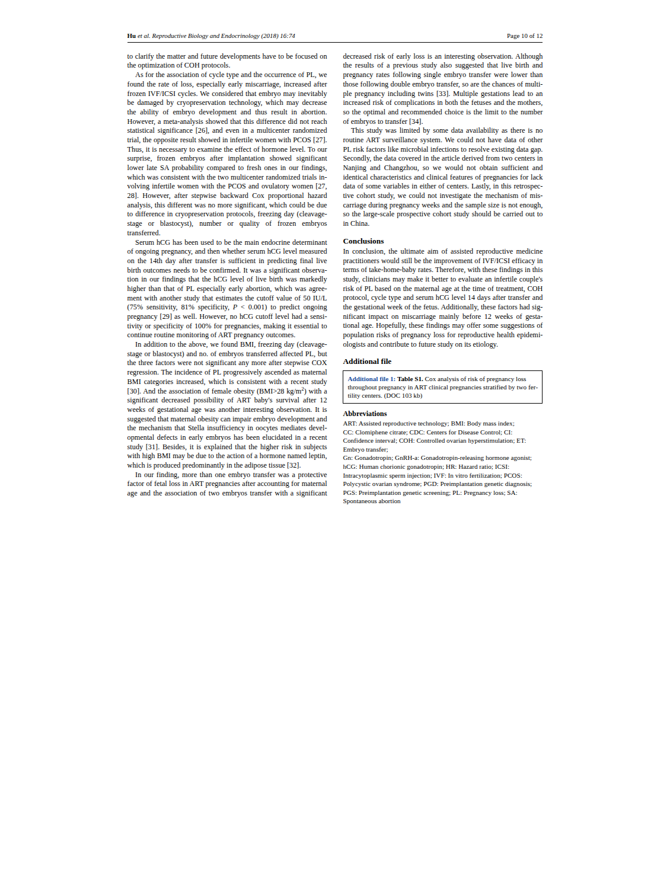Hu et al. Reproductive Biology and Endocrinology (2018) 16:74
Page 10 of 12
to clarify the matter and future developments have to be focused on the optimization of COH protocols.
As for the association of cycle type and the occurrence of PL, we found the rate of loss, especially early miscarriage, increased after frozen IVF/ICSI cycles. We considered that embryo may inevitably be damaged by cryopreservation technology, which may decrease the ability of embryo development and thus result in abortion. However, a meta-analysis showed that this difference did not reach statistical significance [26], and even in a multicenter randomized trial, the opposite result showed in infertile women with PCOS [27]. Thus, it is necessary to examine the effect of hormone level. To our surprise, frozen embryos after implantation showed significant lower late SA probability compared to fresh ones in our findings, which was consistent with the two multicenter randomized trials involving infertile women with the PCOS and ovulatory women [27, 28]. However, after stepwise backward Cox proportional hazard analysis, this different was no more significant, which could be due to difference in cryopreservation protocols, freezing day (cleavage-stage or blastocyst), number or quality of frozen embryos transferred.
Serum hCG has been used to be the main endocrine determinant of ongoing pregnancy, and then whether serum hCG level measured on the 14th day after transfer is sufficient in predicting final live birth outcomes needs to be confirmed. It was a significant observation in our findings that the hCG level of live birth was markedly higher than that of PL especially early abortion, which was agreement with another study that estimates the cutoff value of 50 IU/L (75% sensitivity, 81% specificity, P < 0.001) to predict ongoing pregnancy [29] as well. However, no hCG cutoff level had a sensitivity or specificity of 100% for pregnancies, making it essential to continue routine monitoring of ART pregnancy outcomes.
In addition to the above, we found BMI, freezing day (cleavage-stage or blastocyst) and no. of embryos transferred affected PL, but the three factors were not significant any more after stepwise COX regression. The incidence of PL progressively ascended as maternal BMI categories increased, which is consistent with a recent study [30]. And the association of female obesity (BMI>28 kg/m2) with a significant decreased possibility of ART baby's survival after 12 weeks of gestational age was another interesting observation. It is suggested that maternal obesity can impair embryo development and the mechanism that Stella insufficiency in oocytes mediates developmental defects in early embryos has been elucidated in a recent study [31]. Besides, it is explained that the higher risk in subjects with high BMI may be due to the action of a hormone named leptin, which is produced predominantly in the adipose tissue [32].
In our finding, more than one embryo transfer was a protective factor of fetal loss in ART pregnancies after accounting for maternal age and the association of two embryos transfer with a significant decreased risk of early loss is an interesting observation. Although the results of a previous study also suggested that live birth and pregnancy rates following single embryo transfer were lower than those following double embryo transfer, so are the chances of multiple pregnancy including twins [33]. Multiple gestations lead to an increased risk of complications in both the fetuses and the mothers, so the optimal and recommended choice is the limit to the number of embryos to transfer [34].
This study was limited by some data availability as there is no routine ART surveillance system. We could not have data of other PL risk factors like microbial infections to resolve existing data gap. Secondly, the data covered in the article derived from two centers in Nanjing and Changzhou, so we would not obtain sufficient and identical characteristics and clinical features of pregnancies for lack data of some variables in either of centers. Lastly, in this retrospective cohort study, we could not investigate the mechanism of miscarriage during pregnancy weeks and the sample size is not enough, so the large-scale prospective cohort study should be carried out to in China.
Conclusions
In conclusion, the ultimate aim of assisted reproductive medicine practitioners would still be the improvement of IVF/ICSI efficacy in terms of take-home-baby rates. Therefore, with these findings in this study, clinicians may make it better to evaluate an infertile couple's risk of PL based on the maternal age at the time of treatment, COH protocol, cycle type and serum hCG level 14 days after transfer and the gestational week of the fetus. Additionally, these factors had significant impact on miscarriage mainly before 12 weeks of gestational age. Hopefully, these findings may offer some suggestions of population risks of pregnancy loss for reproductive health epidemiologists and contribute to future study on its etiology.
Additional file
Additional file 1: Table S1. Cox analysis of risk of pregnancy loss throughout pregnancy in ART clinical pregnancies stratified by two fertility centers. (DOC 103 kb)
Abbreviations
ART: Assisted reproductive technology; BMI: Body mass index;
CC: Clomiphene citrate; CDC: Centers for Disease Control; CI: Confidence interval; COH: Controlled ovarian hyperstimulation; ET: Embryo transfer;
Gn: Gonadotropin; GnRH-a: Gonadotropin-releasing hormone agonist;
hCG: Human chorionic gonadotropin; HR: Hazard ratio; ICSI: Intracytoplasmic sperm injection; IVF: In vitro fertilization; PCOS: Polycystic ovarian syndrome; PGD: Preimplantation genetic diagnosis; PGS: Preimplantation genetic screening; PL: Pregnancy loss; SA: Spontaneous abortion